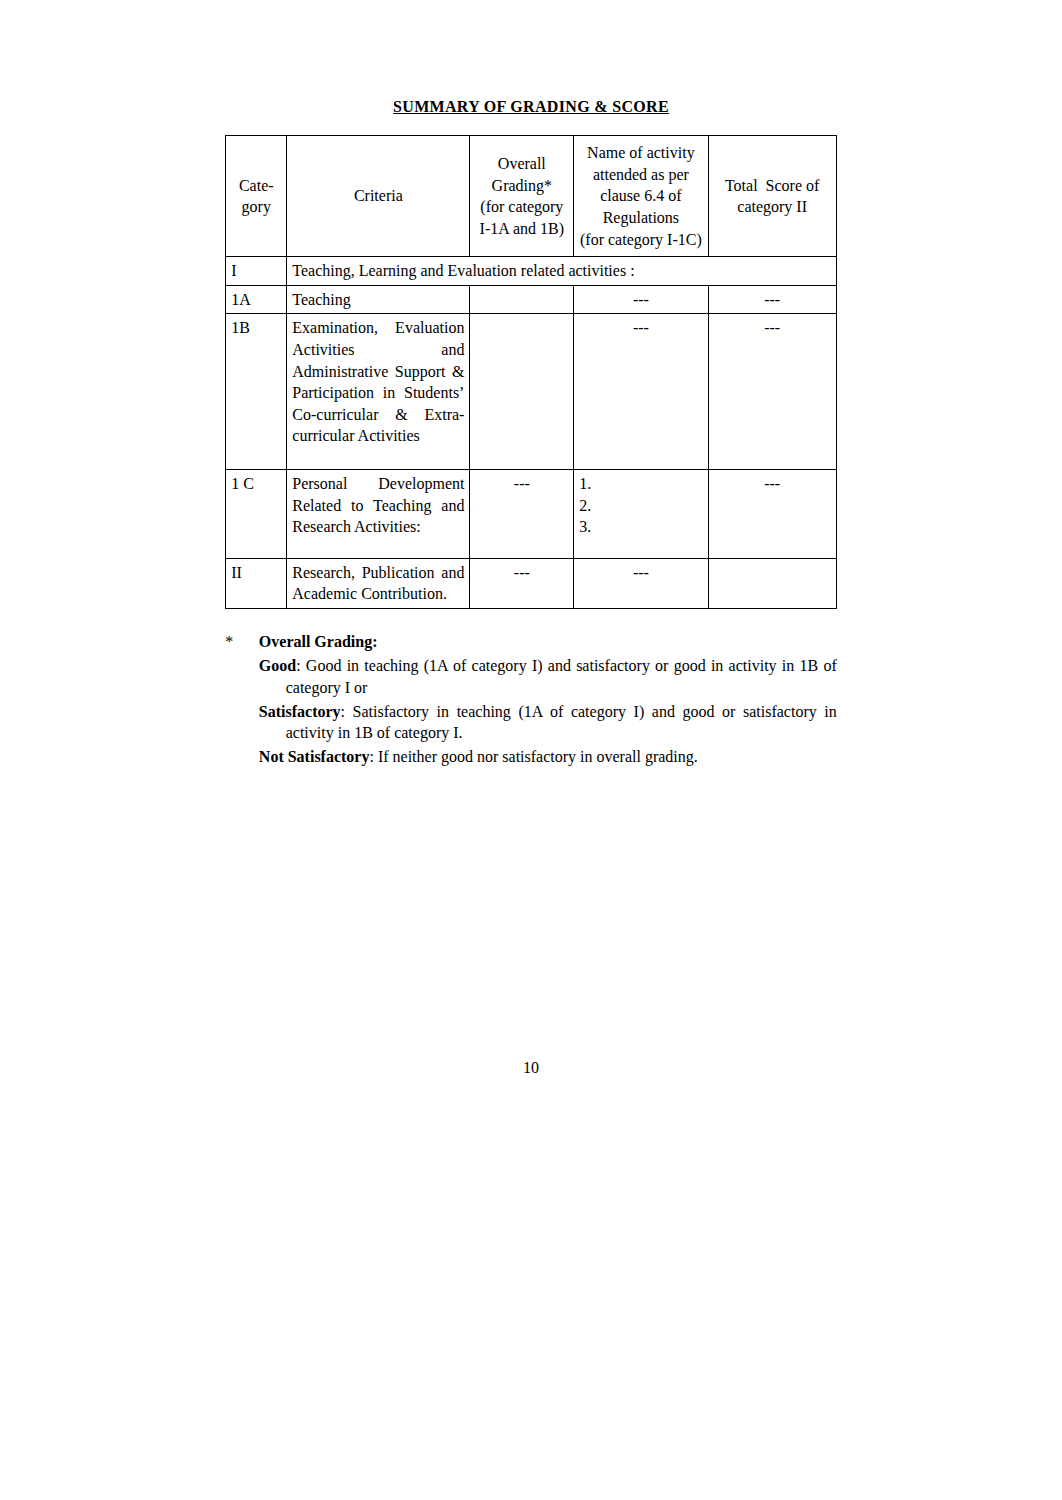SUMMARY OF GRADING & SCORE
| Cate- gory | Criteria | Overall Grading* (for category I-1A and 1B) | Name of activity attended as per clause 6.4 of Regulations (for category I-1C) | Total Score of category II |
| --- | --- | --- | --- | --- |
| I | Teaching, Learning and Evaluation related activities : |
| 1A | Teaching | | --- | --- |
| 1B | Examination, Evaluation Activities and Administrative Support & Participation in Students’ Co-curricular & Extra-curricular Activities | | --- | --- |
| 1 C | Personal Development Related to Teaching and Research Activities: | --- | 1. 2. 3. | --- |
| II | Research, Publication and Academic Contribution. | --- | --- | |
*
Overall Grading:
Good: Good in teaching (1A of category I) and satisfactory or good in activity in 1B of category I or
Satisfactory: Satisfactory in teaching (1A of category I) and good or satisfactory in activity in 1B of category I.
Not Satisfactory: If neither good nor satisfactory in overall grading.
10